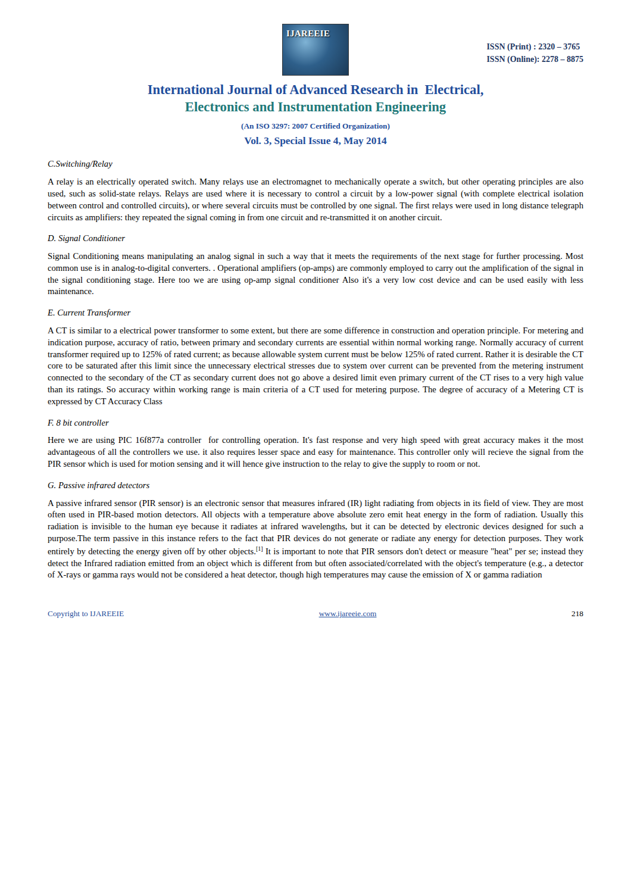ISSN (Print) : 2320 – 3765
ISSN (Online): 2278 – 8875
International Journal of Advanced Research in Electrical,
Electronics and Instrumentation Engineering
(An ISO 3297: 2007 Certified Organization)
Vol. 3, Special Issue 4, May 2014
C.Switching/Relay
A relay is an electrically operated switch. Many relays use an electromagnet to mechanically operate a switch, but other operating principles are also used, such as solid-state relays. Relays are used where it is necessary to control a circuit by a low-power signal (with complete electrical isolation between control and controlled circuits), or where several circuits must be controlled by one signal. The first relays were used in long distance telegraph circuits as amplifiers: they repeated the signal coming in from one circuit and re-transmitted it on another circuit.
D. Signal Conditioner
Signal Conditioning means manipulating an analog signal in such a way that it meets the requirements of the next stage for further processing. Most common use is in analog-to-digital converters. . Operational amplifiers (op-amps) are commonly employed to carry out the amplification of the signal in the signal conditioning stage. Here too we are using op-amp signal conditioner Also it's a very low cost device and can be used easily with less maintenance.
E. Current Transformer
A CT is similar to a electrical power transformer to some extent, but there are some difference in construction and operation principle. For metering and indication purpose, accuracy of ratio, between primary and secondary currents are essential within normal working range. Normally accuracy of current transformer required up to 125% of rated current; as because allowable system current must be below 125% of rated current. Rather it is desirable the CT core to be saturated after this limit since the unnecessary electrical stresses due to system over current can be prevented from the metering instrument connected to the secondary of the CT as secondary current does not go above a desired limit even primary current of the CT rises to a very high value than its ratings. So accuracy within working range is main criteria of a CT used for metering purpose. The degree of accuracy of a Metering CT is expressed by CT Accuracy Class
F. 8 bit controller
Here we are using PIC 16f877a controller for controlling operation. It's fast response and very high speed with great accuracy makes it the most advantageous of all the controllers we use. it also requires lesser space and easy for maintenance. This controller only will recieve the signal from the PIR sensor which is used for motion sensing and it will hence give instruction to the relay to give the supply to room or not.
G. Passive infrared detectors
A passive infrared sensor (PIR sensor) is an electronic sensor that measures infrared (IR) light radiating from objects in its field of view. They are most often used in PIR-based motion detectors. All objects with a temperature above absolute zero emit heat energy in the form of radiation. Usually this radiation is invisible to the human eye because it radiates at infrared wavelengths, but it can be detected by electronic devices designed for such a purpose.The term passive in this instance refers to the fact that PIR devices do not generate or radiate any energy for detection purposes. They work entirely by detecting the energy given off by other objects.[1] It is important to note that PIR sensors don't detect or measure "heat" per se; instead they detect the Infrared radiation emitted from an object which is different from but often associated/correlated with the object's temperature (e.g., a detector of X-rays or gamma rays would not be considered a heat detector, though high temperatures may cause the emission of X or gamma radiation
Copyright to IJAREEIE www.ijareeie.com 218